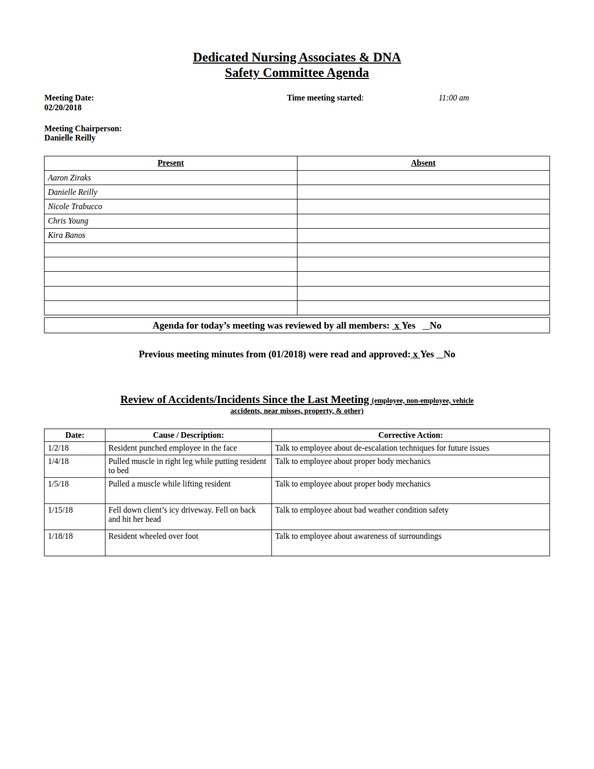Dedicated Nursing Associates & DNA
Safety Committee Agenda
| Meeting Date: | Time meeting started : | 11:00 am |
| 02/20/2018 | | |
Meeting Chairperson:
Danielle Reilly
| Present | Absent |
| --- | --- |
| Aaron Ziraks | |
| Danielle Reilly | |
| Nicole Trabucco | |
| Chris Young | |
| Kira Banos | |
Agenda for today’s meeting was reviewed by all members: x Yes No
Previous meeting minutes from (01/2018) were read and approved: x Yes No
Review of Accidents/Incidents Since the Last Meeting (employee, non-employee, vehicle accidents, near misses, property, & other)
| Date: | Cause / Description: | Corrective Action: |
| --- | --- | --- |
| 1/2/18 | Resident punched employee in the face | Talk to employee about de-escalation techniques for future issues |
| 1/4/18 | Pulled muscle in right leg while putting resident to bed | Talk to employee about proper body mechanics |
| 1/5/18 | Pulled a muscle while lifting resident | Talk to employee about proper body mechanics |
| 1/15/18 | Fell down client’s icy driveway. Fell on back and hit her head | Talk to employee about bad weather condition safety |
| 1/18/18 | Resident wheeled over foot | Talk to employee about awareness of surroundings |